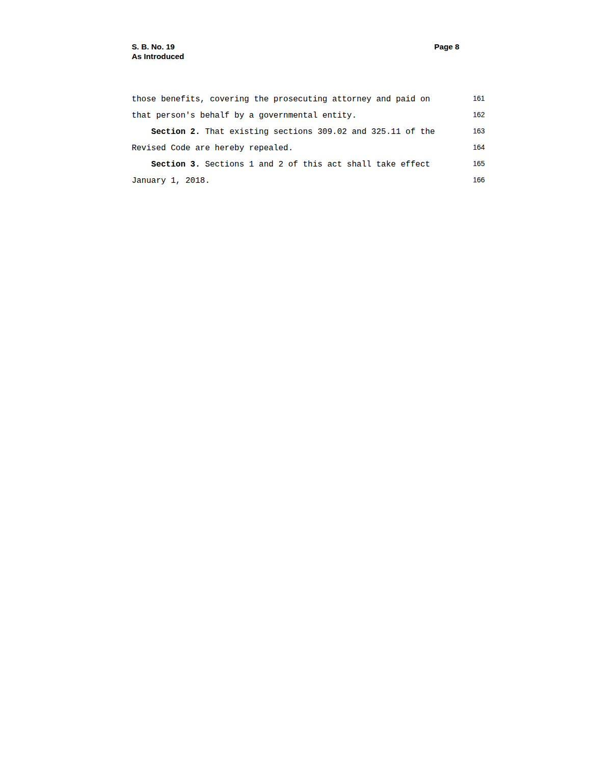S. B. No. 19 As Introduced
Page 8
those benefits, covering the prosecuting attorney and paid on161
that person's behalf by a governmental entity.162
Section 2. That existing sections 309.02 and 325.11 of the163
Revised Code are hereby repealed.164
Section 3. Sections 1 and 2 of this act shall take effect165
January 1, 2018.166